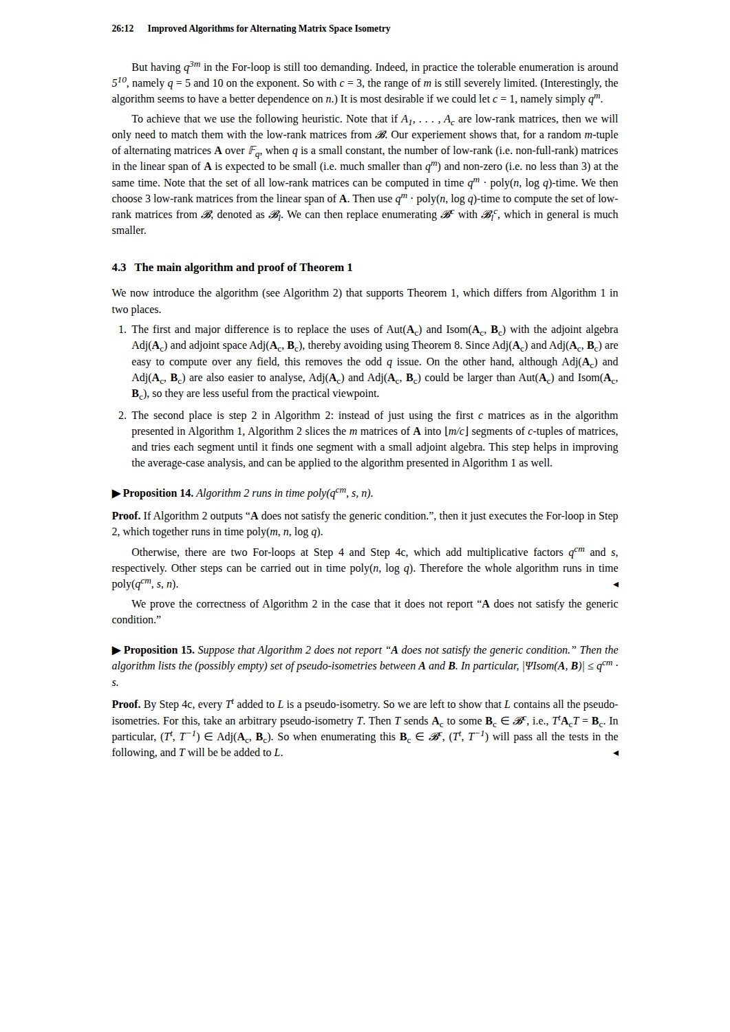26:12 Improved Algorithms for Alternating Matrix Space Isometry
But having q3m in the For-loop is still too demanding. Indeed, in practice the tolerable enumeration is around 510, namely q = 5 and 10 on the exponent. So with c = 3, the range of m is still severely limited. (Interestingly, the algorithm seems to have a better dependence on n.) It is most desirable if we could let c = 1, namely simply qm.
To achieve that we use the following heuristic. Note that if A1, . . . , Ac are low-rank matrices, then we will only need to match them with the low-rank matrices from 𝓑. Our experiement shows that, for a random m-tuple of alternating matrices A over 𝔽q, when q is a small constant, the number of low-rank (i.e. non-full-rank) matrices in the linear span of A is expected to be small (i.e. much smaller than qm) and non-zero (i.e. no less than 3) at the same time. Note that the set of all low-rank matrices can be computed in time qm · poly(n, log q)-time. We then choose 3 low-rank matrices from the linear span of A. Then use qm · poly(n, log q)-time to compute the set of low-rank matrices from 𝓑, denoted as 𝓑l. We can then replace enumerating 𝓑c with 𝓑lc, which in general is much smaller.
4.3 The main algorithm and proof of Theorem 1
We now introduce the algorithm (see Algorithm 2) that supports Theorem 1, which differs from Algorithm 1 in two places.
The first and major difference is to replace the uses of Aut(Ac) and Isom(Ac, Bc) with the adjoint algebra Adj(Ac) and adjoint space Adj(Ac, Bc), thereby avoiding using Theorem 8. Since Adj(Ac) and Adj(Ac, Bc) are easy to compute over any field, this removes the odd q issue. On the other hand, although Adj(Ac) and Adj(Ac, Bc) are also easier to analyse, Adj(Ac) and Adj(Ac, Bc) could be larger than Aut(Ac) and Isom(Ac, Bc), so they are less useful from the practical viewpoint.
The second place is step 2 in Algorithm 2: instead of just using the first c matrices as in the algorithm presented in Algorithm 1, Algorithm 2 slices the m matrices of A into ⌊m/c⌋ segments of c-tuples of matrices, and tries each segment until it finds one segment with a small adjoint algebra. This step helps in improving the average-case analysis, and can be applied to the algorithm presented in Algorithm 1 as well.
▶ Proposition 14. Algorithm 2 runs in time poly(qcm, s, n).
Proof. If Algorithm 2 outputs “A does not satisfy the generic condition.”, then it just executes the For-loop in Step 2, which together runs in time poly(m, n, log q).
Otherwise, there are two For-loops at Step 4 and Step 4c, which add multiplicative factors qcm and s, respectively. Other steps can be carried out in time poly(n, log q). Therefore the whole algorithm runs in time poly(qcm, s, n). ◂
We prove the correctness of Algorithm 2 in the case that it does not report “A does not satisfy the generic condition.”
▶ Proposition 15. Suppose that Algorithm 2 does not report “A does not satisfy the generic condition.” Then the algorithm lists the (possibly empty) set of pseudo-isometries between A and B. In particular, |ΨIsom(A, B)| ≤ qcm · s.
Proof. By Step 4c, every Tt added to L is a pseudo-isometry. So we are left to show that L contains all the pseudo-isometries. For this, take an arbitrary pseudo-isometry T. Then T sends Ac to some Bc ∈ 𝓑c, i.e., Tt AcT = Bc. In particular, (Tt, T−1) ∈ Adj(Ac, Bc). So when enumerating this Bc ∈ 𝓑c, (Tt, T−1) will pass all the tests in the following, and T will be be added to L. ◂